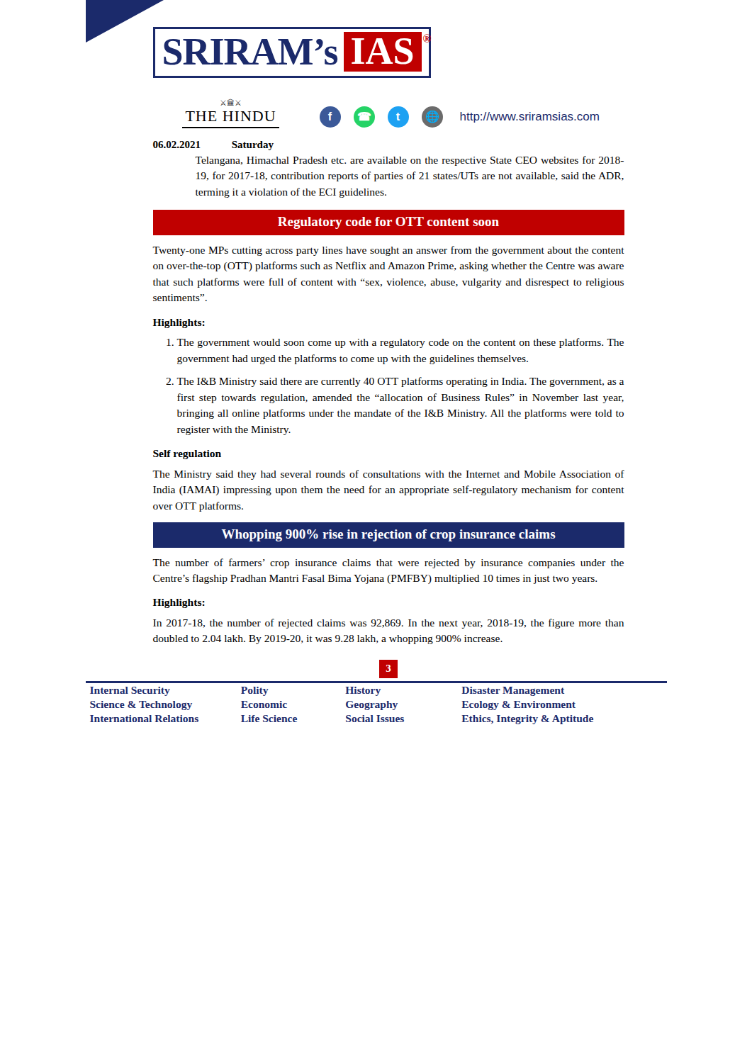SRIRAM’s IAS®
⚔🏛⚔
THE HINDU
f ☎ t 🌐 http://www.sriramsias.com
06.02.2021 Saturday
Telangana, Himachal Pradesh etc. are available on the respective State CEO websites for 2018-19, for 2017-18, contribution reports of parties of 21 states/UTs are not available, said the ADR, terming it a violation of the ECI guidelines.
Regulatory code for OTT content soon
Twenty-one MPs cutting across party lines have sought an answer from the government about the content on over-the-top (OTT) platforms such as Netflix and Amazon Prime, asking whether the Centre was aware that such platforms were full of content with “sex, violence, abuse, vulgarity and disrespect to religious sentiments”.
Highlights:
The government would soon come up with a regulatory code on the content on these platforms. The government had urged the platforms to come up with the guidelines themselves.
The I&B Ministry said there are currently 40 OTT platforms operating in India. The government, as a first step towards regulation, amended the “allocation of Business Rules” in November last year, bringing all online platforms under the mandate of the I&B Ministry. All the platforms were told to register with the Ministry.
Self regulation
The Ministry said they had several rounds of consultations with the Internet and Mobile Association of India (IAMAI) impressing upon them the need for an appropriate self-regulatory mechanism for content over OTT platforms.
Whopping 900% rise in rejection of crop insurance claims
The number of farmers’ crop insurance claims that were rejected by insurance companies under the Centre’s flagship Pradhan Mantri Fasal Bima Yojana (PMFBY) multiplied 10 times in just two years.
Highlights:
In 2017-18, the number of rejected claims was 92,869. In the next year, 2018-19, the figure more than doubled to 2.04 lakh. By 2019-20, it was 9.28 lakh, a whopping 900% increase.
3
| Internal Security | Polity | History | Disaster Management |
| Science & Technology | Economic | Geography | Ecology & Environment |
| International Relations | Life Science | Social Issues | Ethics, Integrity & Aptitude |